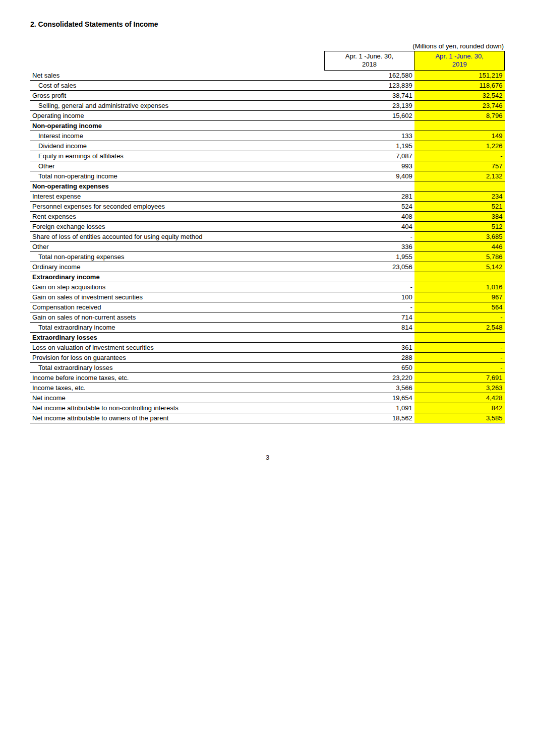2. Consolidated Statements of Income
(Millions of yen, rounded down)
| | Apr. 1 -June. 30, 2018 | Apr. 1 -June. 30, 2019 |
| --- | --- | --- |
| Net sales | 162,580 | 151,219 |
| Cost of sales | 123,839 | 118,676 |
| Gross profit | 38,741 | 32,542 |
| Selling, general and administrative expenses | 23,139 | 23,746 |
| Operating income | 15,602 | 8,796 |
| Non-operating income | | |
| Interest income | 133 | 149 |
| Dividend income | 1,195 | 1,226 |
| Equity in earnings of affiliates | 7,087 | - |
| Other | 993 | 757 |
| Total non-operating income | 9,409 | 2,132 |
| Non-operating expenses | | |
| Interest expense | 281 | 234 |
| Personnel expenses for seconded employees | 524 | 521 |
| Rent expenses | 408 | 384 |
| Foreign exchange losses | 404 | 512 |
| Share of loss of entities accounted for using equity method | - | 3,685 |
| Other | 336 | 446 |
| Total non-operating expenses | 1,955 | 5,786 |
| Ordinary income | 23,056 | 5,142 |
| Extraordinary income | | |
| Gain on step acquisitions | - | 1,016 |
| Gain on sales of investment securities | 100 | 967 |
| Compensation received | - | 564 |
| Gain on sales of non-current assets | 714 | - |
| Total extraordinary income | 814 | 2,548 |
| Extraordinary losses | | |
| Loss on valuation of investment securities | 361 | - |
| Provision for loss on guarantees | 288 | - |
| Total extraordinary losses | 650 | - |
| Income before income taxes, etc. | 23,220 | 7,691 |
| Income taxes, etc. | 3,566 | 3,263 |
| Net income | 19,654 | 4,428 |
| Net income attributable to non-controlling interests | 1,091 | 842 |
| Net income attributable to owners of the parent | 18,562 | 3,585 |
3